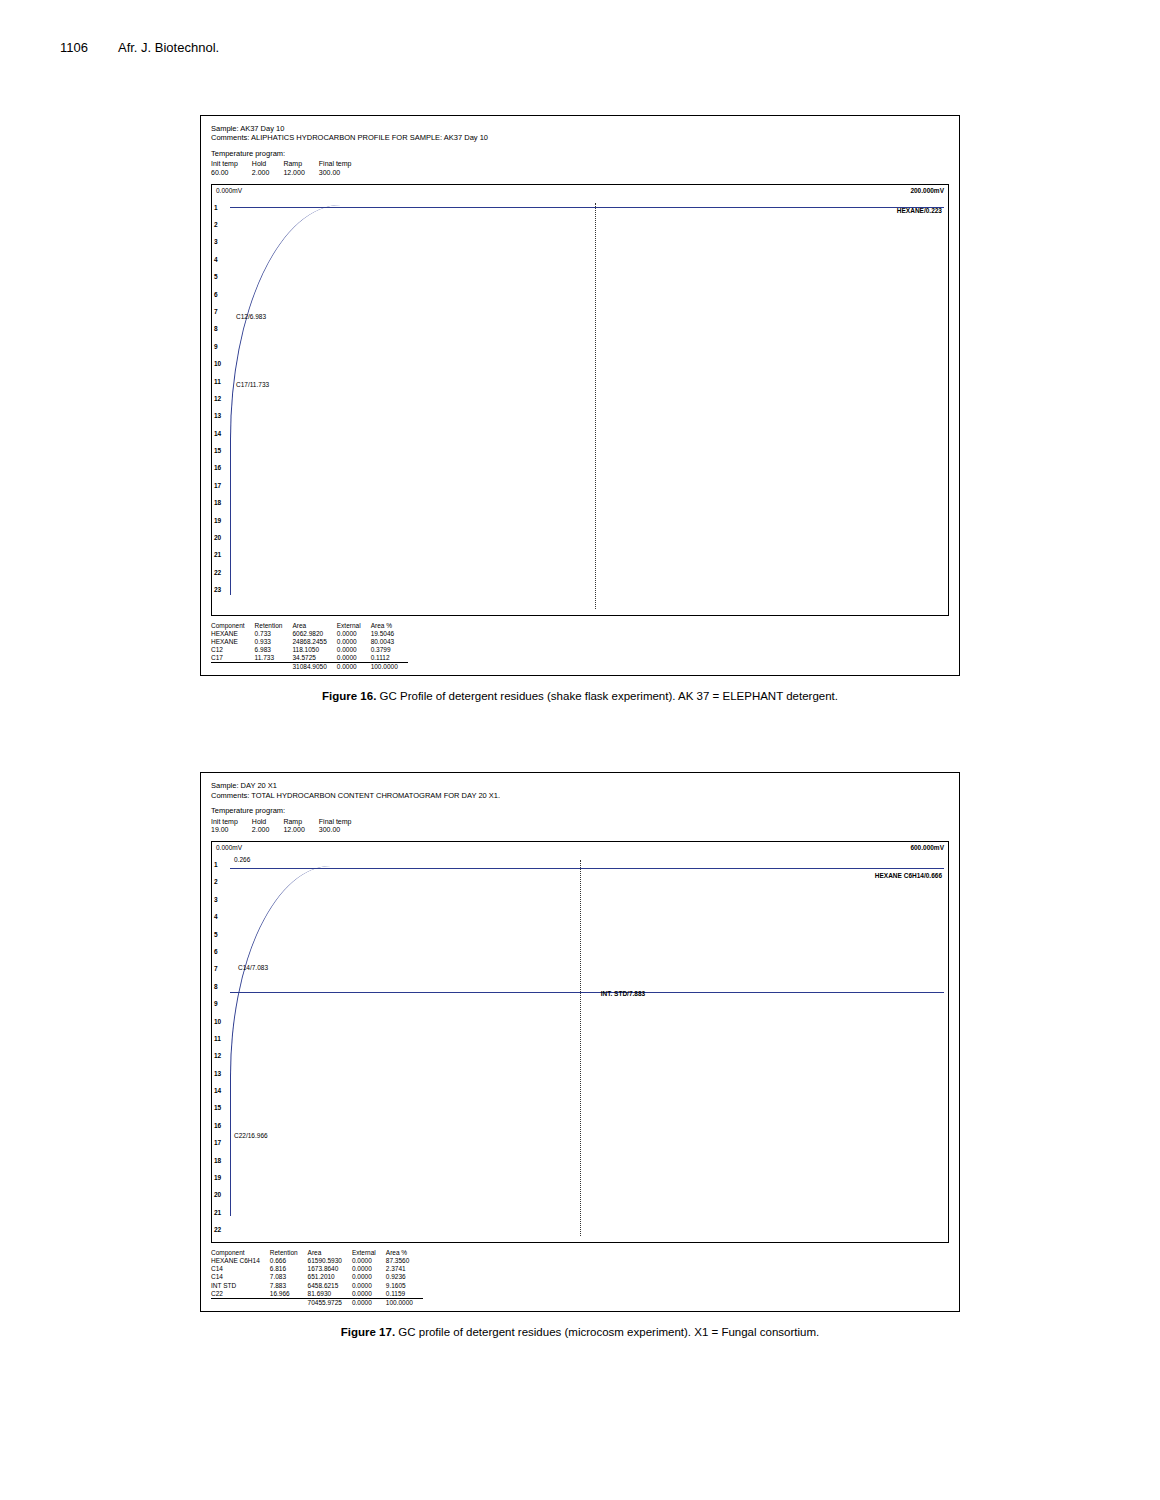1106 Afr. J. Biotechnol.
Sample: AK37 Day 10
Comments: ALIPHATICS HYDROCARBON PROFILE FOR SAMPLE: AK37 Day 10
Temperature program:
| Init temp | Hold | Ramp | Final temp |
| 60.00 | 2.000 | 12.000 | 300.00 |
0.000mV
200.000mV
12345 678910 1112131415 1617181920 212223
HEXANE/0.223
C12/6.983
C17/11.733
| Component | Retention | Area | External | Area % |
| --- | --- | --- | --- | --- |
| HEXANE | 0.733 | 6062.9820 | 0.0000 | 19.5046 |
| HEXANE | 0.933 | 24868.2455 | 0.0000 | 80.0043 |
| C12 | 6.983 | 118.1050 | 0.0000 | 0.3799 |
| C17 | 11.733 | 34.5725 | 0.0000 | 0.1112 |
| | | 31084.9050 | 0.0000 | 100.0000 |
Figure 16. GC Profile of detergent residues (shake flask experiment). AK 37 = ELEPHANT detergent.
Sample: DAY 20 X1
Comments: TOTAL HYDROCARBON CONTENT CHROMATOGRAM FOR DAY 20 X1.
Temperature program:
| Init temp | Hold | Ramp | Final temp |
| 19.00 | 2.000 | 12.000 | 300.00 |
0.000mV
600.000mV
12345 678910 1112131415 1617181920 2122
0.266
HEXANE C6H14/0.666
C14/7.083
INT. STD/7.883
C22/16.966
| Component | Retention | Area | External | Area % |
| --- | --- | --- | --- | --- |
| HEXANE C6H14 | 0.666 | 61590.5930 | 0.0000 | 87.3560 |
| C14 | 6.816 | 1673.8640 | 0.0000 | 2.3741 |
| C14 | 7.083 | 651.2010 | 0.0000 | 0.9236 |
| INT STD | 7.883 | 6458.6215 | 0.0000 | 9.1605 |
| C22 | 16.966 | 81.6930 | 0.0000 | 0.1159 |
| | | 70455.9725 | 0.0000 | 100.0000 |
Figure 17. GC profile of detergent residues (microcosm experiment). X1 = Fungal consortium.